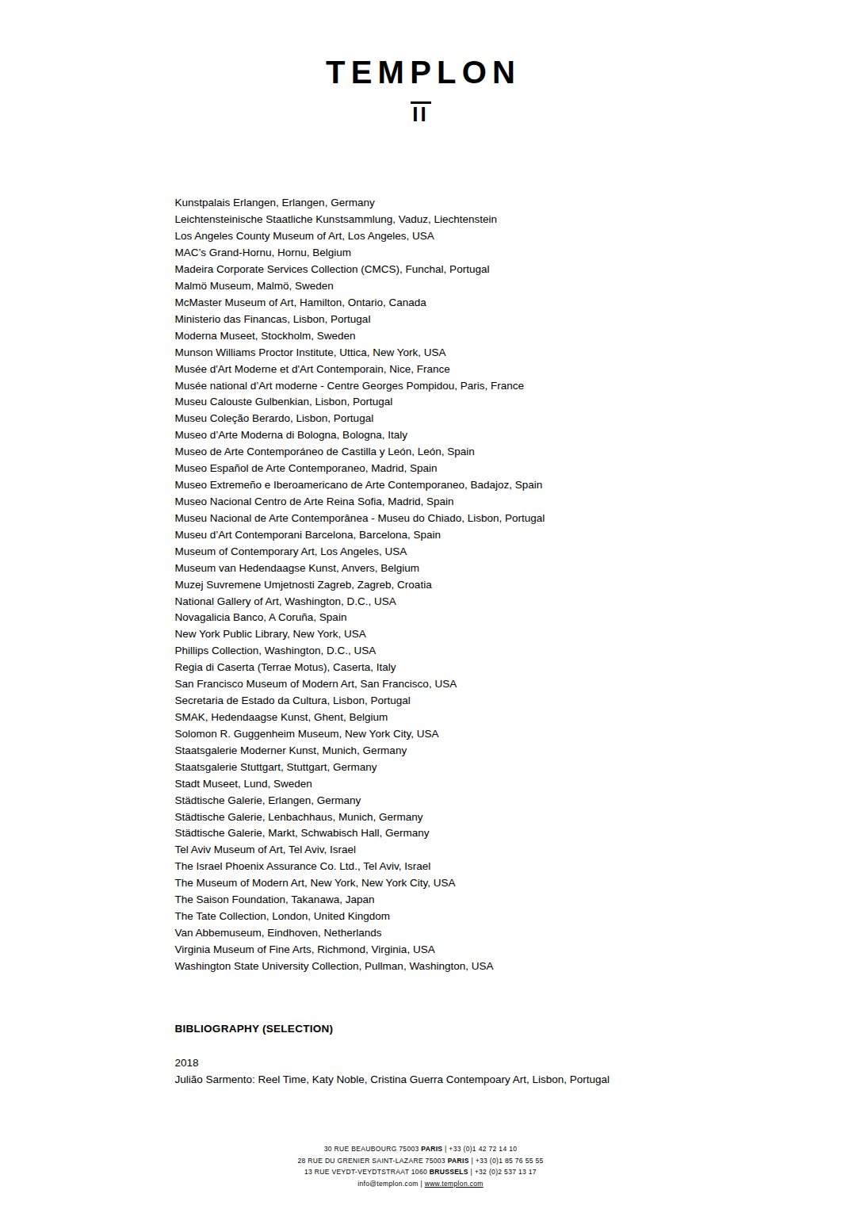TEMPLON
II
Kunstpalais Erlangen, Erlangen, Germany
Leichtensteinische Staatliche Kunstsammlung, Vaduz, Liechtenstein
Los Angeles County Museum of Art, Los Angeles, USA
MAC’s Grand-Hornu, Hornu, Belgium
Madeira Corporate Services Collection (CMCS), Funchal, Portugal
Malmö Museum, Malmö, Sweden
McMaster Museum of Art, Hamilton, Ontario, Canada
Ministerio das Financas, Lisbon, Portugal
Moderna Museet, Stockholm, Sweden
Munson Williams Proctor Institute, Uttica, New York, USA
Musée d'Art Moderne et d'Art Contemporain, Nice, France
Musée national d’Art moderne - Centre Georges Pompidou, Paris, France
Museu Calouste Gulbenkian, Lisbon, Portugal
Museu Coleção Berardo, Lisbon, Portugal
Museo d’Arte Moderna di Bologna, Bologna, Italy
Museo de Arte Contemporáneo de Castilla y León, León, Spain
Museo Español de Arte Contemporaneo, Madrid, Spain
Museo Extremeño e Iberoamericano de Arte Contemporaneo, Badajoz, Spain
Museo Nacional Centro de Arte Reina Sofia, Madrid, Spain
Museu Nacional de Arte Contemporânea - Museu do Chiado, Lisbon, Portugal
Museu d’Art Contemporani Barcelona, Barcelona, Spain
Museum of Contemporary Art, Los Angeles, USA
Museum van Hedendaagse Kunst, Anvers, Belgium
Muzej Suvremene Umjetnosti Zagreb, Zagreb, Croatia
National Gallery of Art, Washington, D.C., USA
Novagalicia Banco, A Coruña, Spain
New York Public Library, New York, USA
Phillips Collection, Washington, D.C., USA
Regia di Caserta (Terrae Motus), Caserta, Italy
San Francisco Museum of Modern Art, San Francisco, USA
Secretaria de Estado da Cultura, Lisbon, Portugal
SMAK, Hedendaagse Kunst, Ghent, Belgium
Solomon R. Guggenheim Museum, New York City, USA
Staatsgalerie Moderner Kunst, Munich, Germany
Staatsgalerie Stuttgart, Stuttgart, Germany
Stadt Museet, Lund, Sweden
Städtische Galerie, Erlangen, Germany
Städtische Galerie, Lenbachhaus, Munich, Germany
Städtische Galerie, Markt, Schwabisch Hall, Germany
Tel Aviv Museum of Art, Tel Aviv, Israel
The Israel Phoenix Assurance Co. Ltd., Tel Aviv, Israel
The Museum of Modern Art, New York, New York City, USA
The Saison Foundation, Takanawa, Japan
The Tate Collection, London, United Kingdom
Van Abbemuseum, Eindhoven, Netherlands
Virginia Museum of Fine Arts, Richmond, Virginia, USA
Washington State University Collection, Pullman, Washington, USA
BIBLIOGRAPHY (SELECTION)
2018
Julião Sarmento: Reel Time, Katy Noble, Cristina Guerra Contempoary Art, Lisbon, Portugal
30 RUE BEAUBOURG 75003 PARIS | +33 (0)1 42 72 14 10
28 RUE DU GRENIER SAINT-LAZARE 75003 PARIS | +33 (0)1 85 76 55 55
13 RUE VEYDT-VEYDTSTRAAT 1060 BRUSSELS | +32 (0)2 537 13 17
info@templon.com | www.templon.com